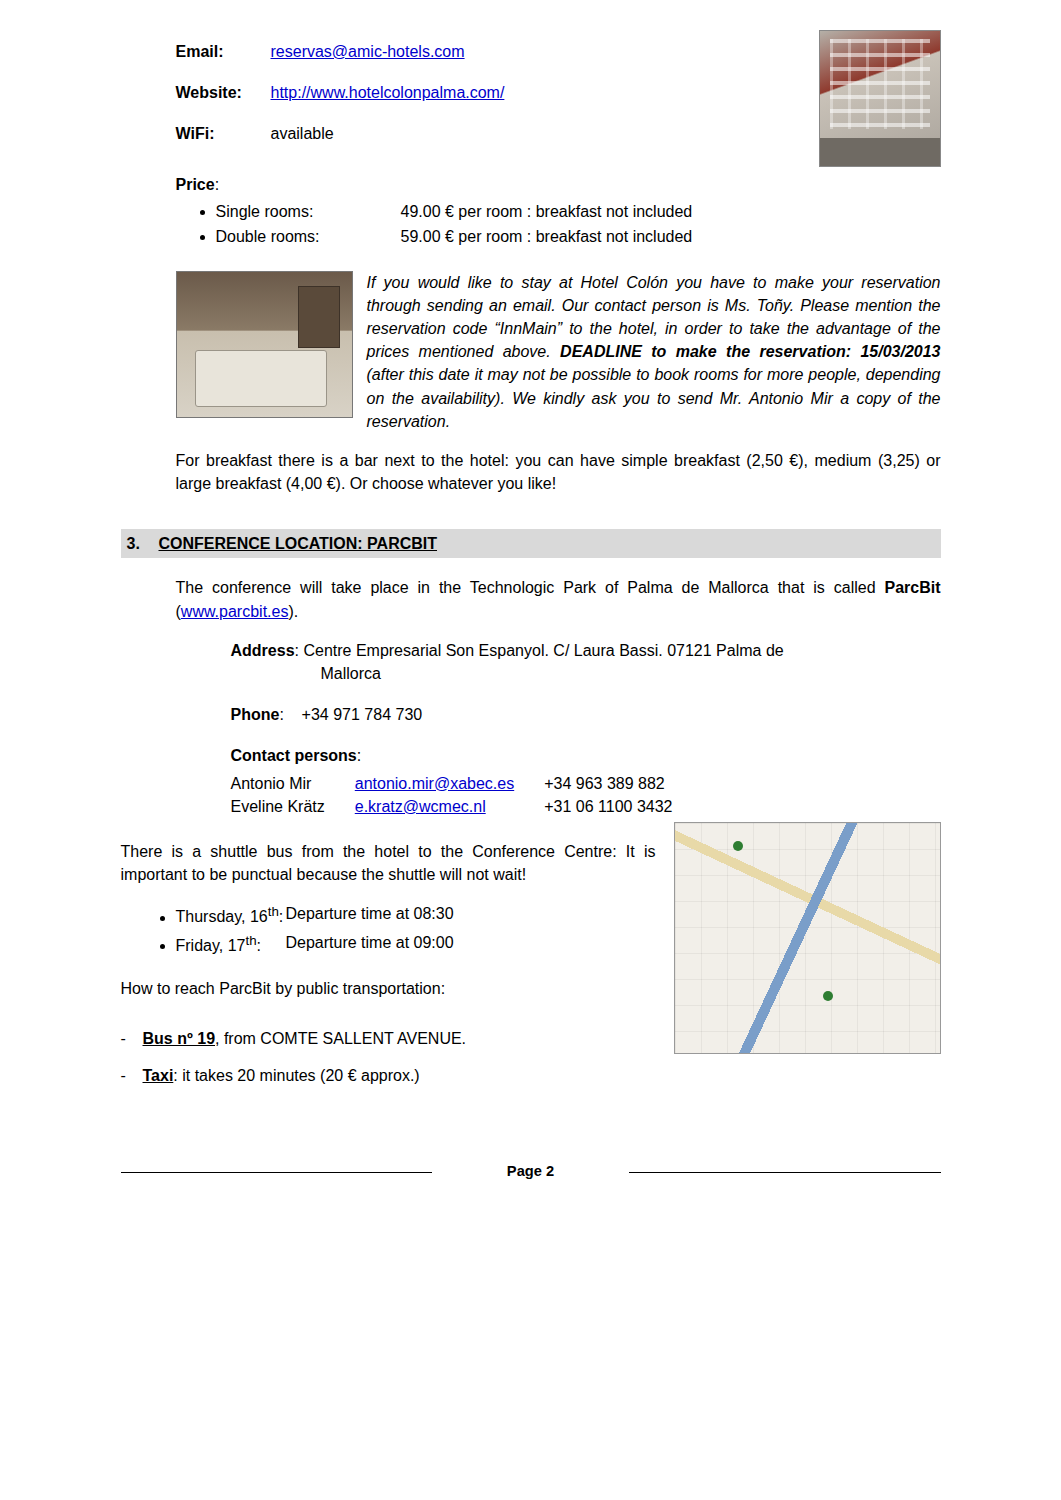Email: reservas@amic-hotels.com
Website: http://www.hotelcolonpalma.com/
WiFi: available
Price:
Single rooms: 49.00 € per room : breakfast not included
Double rooms: 59.00 € per room : breakfast not included
If you would like to stay at Hotel Colón you have to make your reservation through sending an email. Our contact person is Ms. Toñy. Please mention the reservation code “InnMain” to the hotel, in order to take the advantage of the prices mentioned above. DEADLINE to make the reservation: 15/03/2013 (after this date it may not be possible to book rooms for more people, depending on the availability). We kindly ask you to send Mr. Antonio Mir a copy of the reservation.
For breakfast there is a bar next to the hotel: you can have simple breakfast (2,50 €), medium (3,25) or large breakfast (4,00 €). Or choose whatever you like!
3. CONFERENCE LOCATION: PARCBIT
The conference will take place in the Technologic Park of Palma de Mallorca that is called ParcBit (www.parcbit.es).
Address: Centre Empresarial Son Espanyol. C/ Laura Bassi. 07121 Palma de
Mallorca
Phone: +34 971 784 730
Contact persons:
| Antonio Mir | antonio.mir@xabec.es | +34 963 389 882 |
| Eveline Krätz | e.kratz@wcmec.nl | +31 06 1100 3432 |
There is a shuttle bus from the hotel to the Conference Centre: It is important to be punctual because the shuttle will not wait!
Thursday, 16th: Departure time at 08:30
Friday, 17th: Departure time at 09:00
How to reach ParcBit by public transportation:
- Bus nº 19, from COMTE SALLENT AVENUE.
- Taxi: it takes 20 minutes (20 € approx.)
Page 2